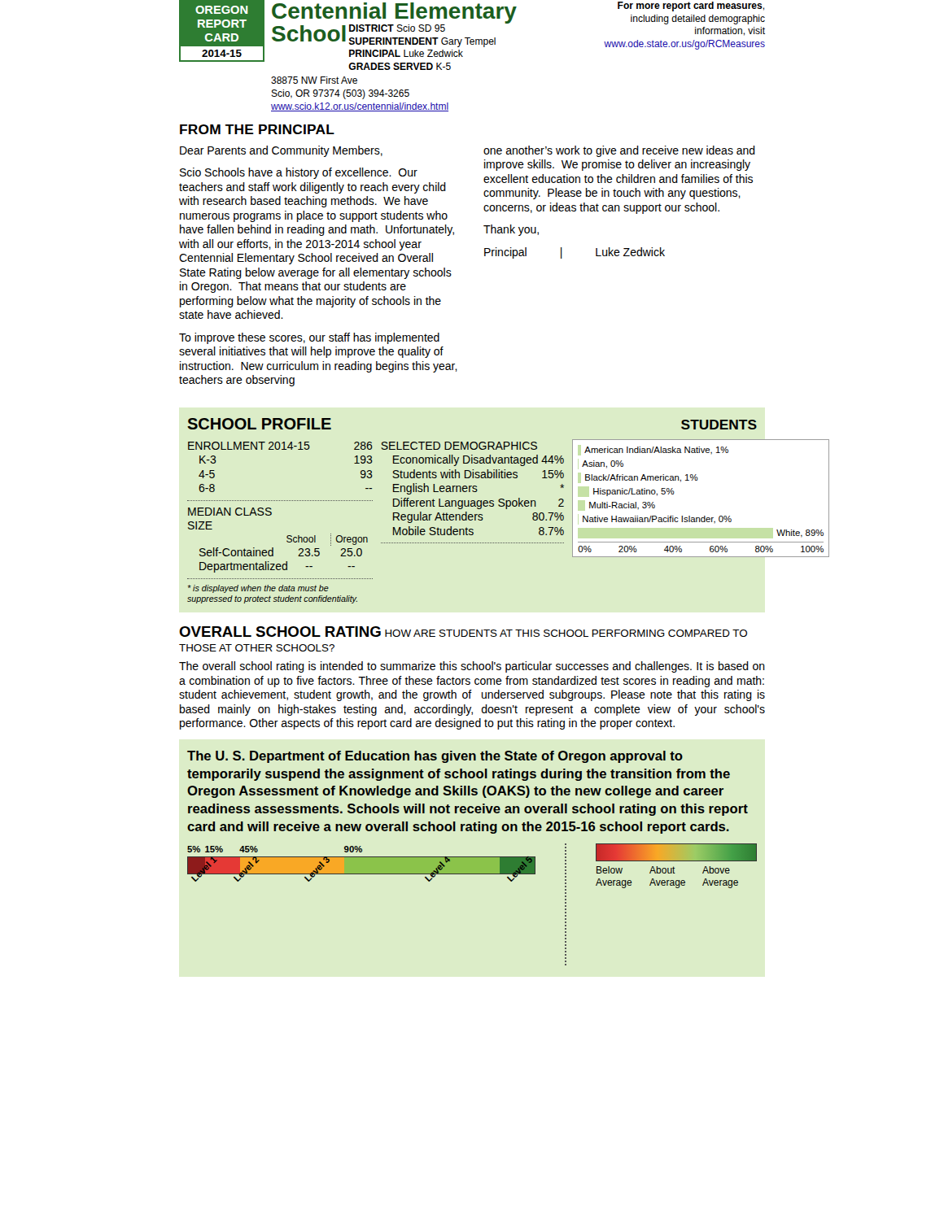OREGON
REPORT CARD 2014-15
Centennial Elementary School DISTRICT Scio SD 95
SUPERINTENDENT Gary Tempel
PRINCIPAL Luke Zedwick
GRADES SERVED K-5
38875 NW First Ave
Scio, OR 97374 (503) 394-3265
www.scio.k12.or.us/centennial/index.html
For more report card measures,
including detailed demographic
information, visit
www.ode.state.or.us/go/RCMeasures
FROM THE PRINCIPAL
Dear Parents and Community Members,
Scio Schools have a history of excellence. Our teachers and staff work diligently to reach every child with research based teaching methods. We have numerous programs in place to support students who have fallen behind in reading and math. Unfortunately, with all our efforts, in the 2013-2014 school year Centennial Elementary School received an Overall State Rating below average for all elementary schools in Oregon. That means that our students are performing below what the majority of schools in the state have achieved.
To improve these scores, our staff has implemented several initiatives that will help improve the quality of instruction. New curriculum in reading begins this year, teachers are observing
one another’s work to give and receive new ideas and improve skills. We promise to deliver an increasingly excellent education to the children and families of this community. Please be in touch with any questions, concerns, or ideas that can support our school.
Thank you,
Principal|Luke Zedwick
SCHOOL PROFILE
STUDENTS
ENROLLMENT 2014-15286
K-3193
4-593
6-8--
MEDIAN CLASS SIZE
School Oregon
Self-Contained 23.525.0
Departmentalized ----
* is displayed when the data must be suppressed to protect student confidentiality.
SELECTED DEMOGRAPHICS
Economically Disadvantaged 44%
Students with Disabilities 15%
English Learners*
Different Languages Spoken 2
Regular Attenders 80.7%
Mobile Students 8.7%
American Indian/Alaska Native, 1%
Asian, 0%
Black/African American, 1%
Hispanic/Latino, 5%
Multi-Racial, 3%
Native Hawaiian/Pacific Islander, 0%
White, 89%
0% 20% 40% 60% 80% 100%
OVERALL SCHOOL RATING HOW ARE STUDENTS AT THIS SCHOOL PERFORMING COMPARED TO THOSE AT OTHER SCHOOLS?
The overall school rating is intended to summarize this school's particular successes and challenges. It is based on a combination of up to five factors. Three of these factors come from standardized test scores in reading and math: student achievement, student growth, and the growth of underserved subgroups. Please note that this rating is based mainly on high-stakes testing and, accordingly, doesn't represent a complete view of your school's performance. Other aspects of this report card are designed to put this rating in the proper context.
The U. S. Department of Education has given the State of Oregon approval to temporarily suspend the assignment of school ratings during the transition from the Oregon Assessment of Knowledge and Skills (OAKS) to the new college and career readiness assessments. Schools will not receive an overall school rating on this report card and will receive a new overall school rating on the 2015-16 school report cards.
5% 15% 45% 90%
Level 1 Level 2 Level 3 Level 4 Level 5
Below Average About Average Above Average